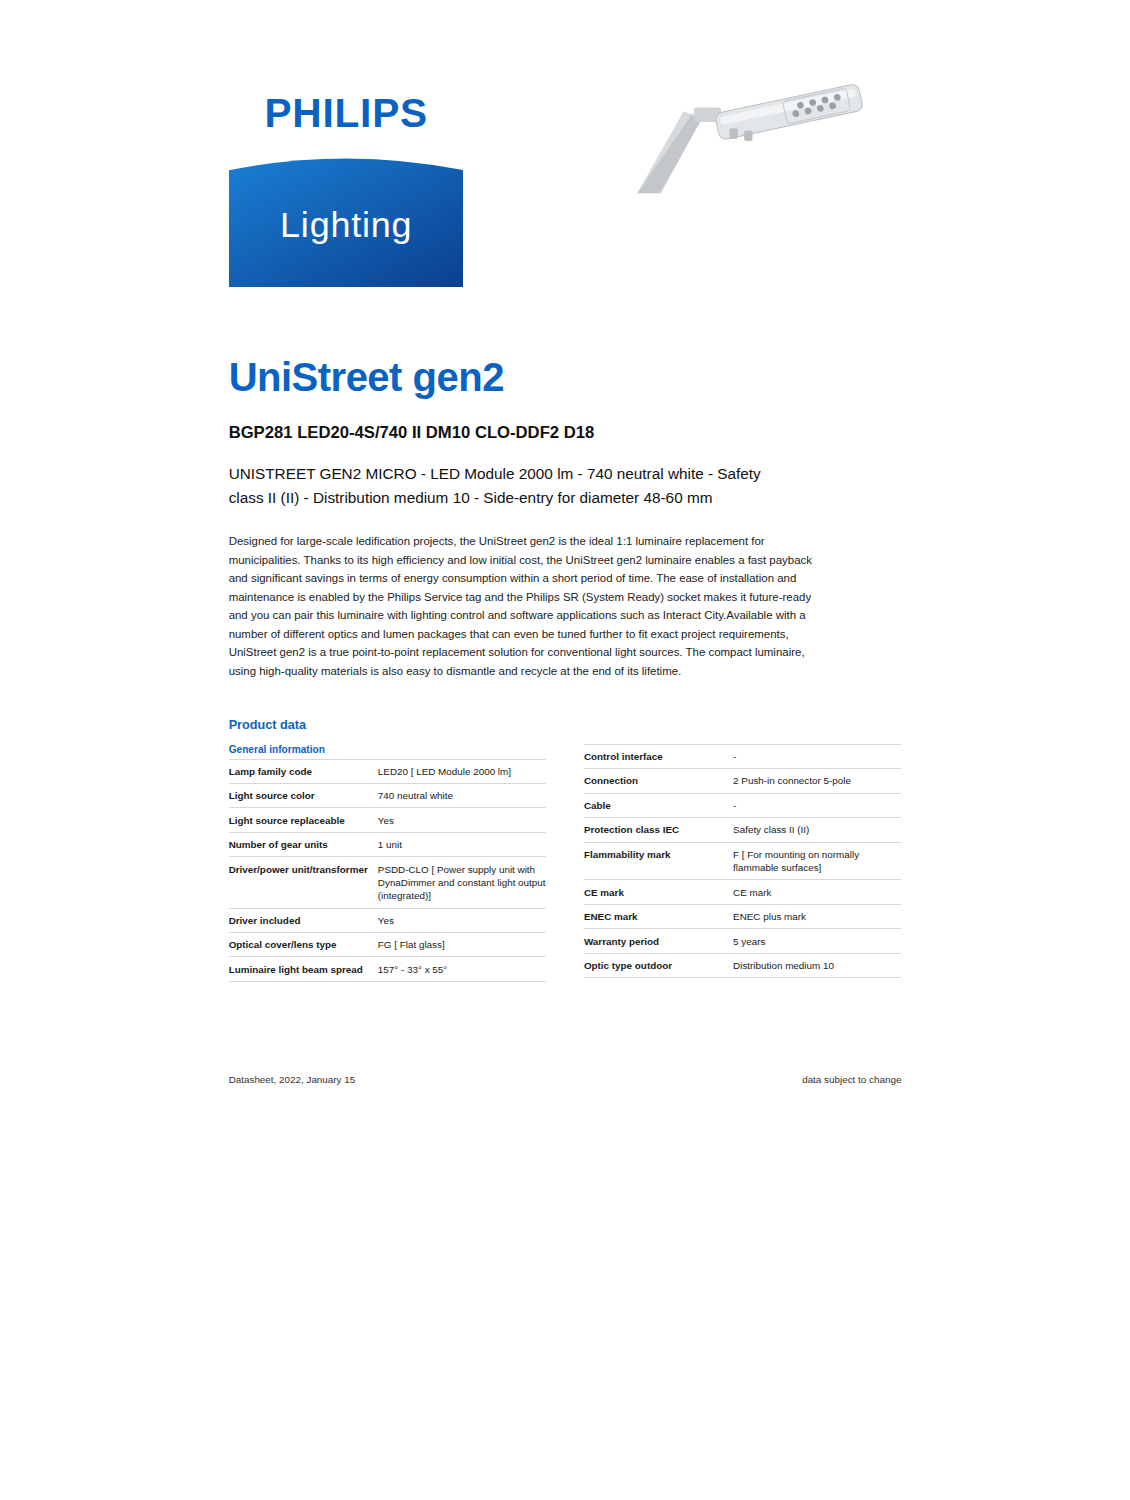PHILIPS Lighting
UniStreet gen2
BGP281 LED20-4S/740 II DM10 CLO-DDF2 D18
UNISTREET GEN2 MICRO - LED Module 2000 lm - 740 neutral white - Safety class II (II) - Distribution medium 10 - Side-entry for diameter 48-60 mm
Designed for large-scale ledification projects, the UniStreet gen2 is the ideal 1:1 luminaire replacement for municipalities. Thanks to its high efficiency and low initial cost, the UniStreet gen2 luminaire enables a fast payback and significant savings in terms of energy consumption within a short period of time. The ease of installation and maintenance is enabled by the Philips Service tag and the Philips SR (System Ready) socket makes it future-ready and you can pair this luminaire with lighting control and software applications such as Interact City.Available with a number of different optics and lumen packages that can even be tuned further to fit exact project requirements, UniStreet gen2 is a true point-to-point replacement solution for conventional light sources. The compact luminaire, using high-quality materials is also easy to dismantle and recycle at the end of its lifetime.
Product data
General information
| Lamp family code | LED20 [ LED Module 2000 lm] |
| Light source color | 740 neutral white |
| Light source replaceable | Yes |
| Number of gear units | 1 unit |
| Driver/power unit/transformer | PSDD-CLO [ Power supply unit with DynaDimmer and constant light output (integrated)] |
| Driver included | Yes |
| Optical cover/lens type | FG [ Flat glass] |
| Luminaire light beam spread | 157° - 33° x 55° |
| Control interface | - |
| Connection | 2 Push-in connector 5-pole |
| Cable | - |
| Protection class IEC | Safety class II (II) |
| Flammability mark | F [ For mounting on normally flammable surfaces] |
| CE mark | CE mark |
| ENEC mark | ENEC plus mark |
| Warranty period | 5 years |
| Optic type outdoor | Distribution medium 10 |
Datasheet, 2022, January 15 data subject to change